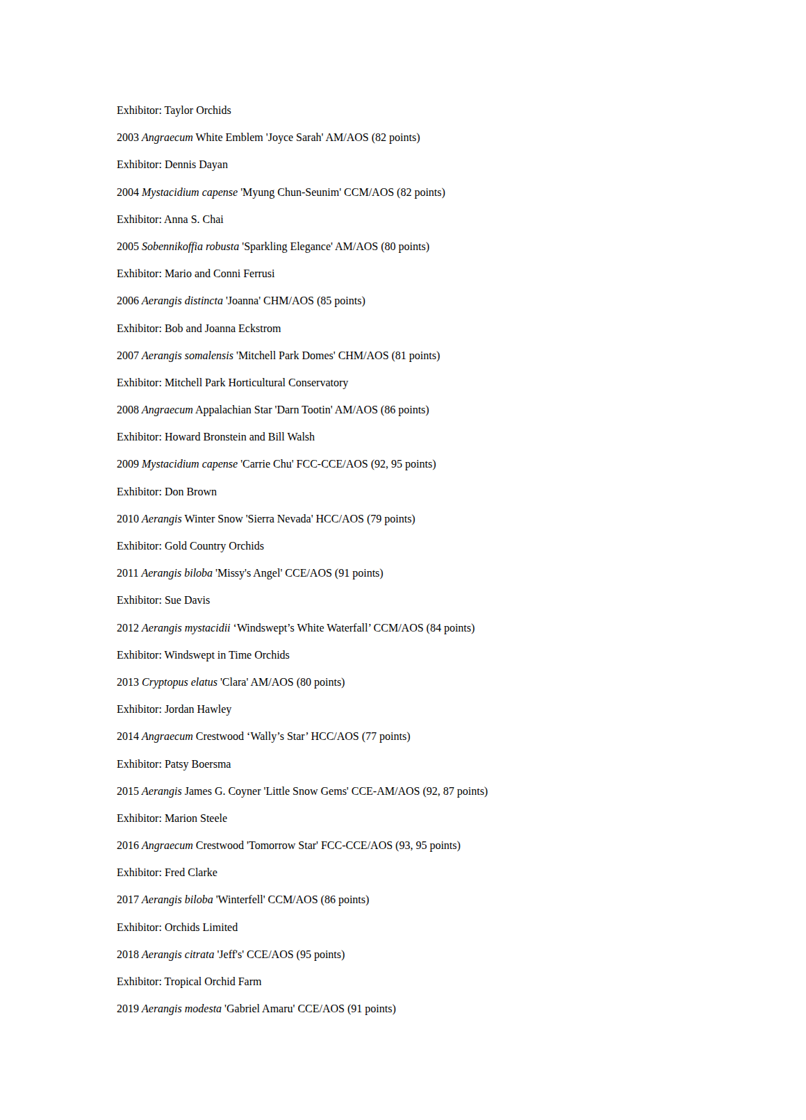Exhibitor: Taylor Orchids
2003 Angraecum White Emblem 'Joyce Sarah' AM/AOS (82 points)
Exhibitor: Dennis Dayan
2004 Mystacidium capense 'Myung Chun-Seunim' CCM/AOS (82 points)
Exhibitor: Anna S. Chai
2005 Sobennikoffia robusta 'Sparkling Elegance' AM/AOS (80 points)
Exhibitor: Mario and Conni Ferrusi
2006 Aerangis distincta 'Joanna' CHM/AOS (85 points)
Exhibitor: Bob and Joanna Eckstrom
2007 Aerangis somalensis 'Mitchell Park Domes' CHM/AOS (81 points)
Exhibitor: Mitchell Park Horticultural Conservatory
2008 Angraecum Appalachian Star 'Darn Tootin' AM/AOS (86 points)
Exhibitor: Howard Bronstein and Bill Walsh
2009 Mystacidium capense 'Carrie Chu' FCC-CCE/AOS (92, 95 points)
Exhibitor: Don Brown
2010 Aerangis Winter Snow 'Sierra Nevada' HCC/AOS (79 points)
Exhibitor: Gold Country Orchids
2011 Aerangis biloba 'Missy's Angel' CCE/AOS (91 points)
Exhibitor: Sue Davis
2012 Aerangis mystacidii ‘Windswept’s White Waterfall’ CCM/AOS (84 points)
Exhibitor: Windswept in Time Orchids
2013 Cryptopus elatus 'Clara' AM/AOS (80 points)
Exhibitor: Jordan Hawley
2014 Angraecum Crestwood ‘Wally’s Star’ HCC/AOS (77 points)
Exhibitor: Patsy Boersma
2015 Aerangis James G. Coyner 'Little Snow Gems' CCE-AM/AOS (92, 87 points)
Exhibitor: Marion Steele
2016 Angraecum Crestwood 'Tomorrow Star' FCC-CCE/AOS (93, 95 points)
Exhibitor: Fred Clarke
2017 Aerangis biloba 'Winterfell' CCM/AOS (86 points)
Exhibitor: Orchids Limited
2018 Aerangis citrata 'Jeff's' CCE/AOS (95 points)
Exhibitor: Tropical Orchid Farm
2019 Aerangis modesta 'Gabriel Amaru' CCE/AOS (91 points)